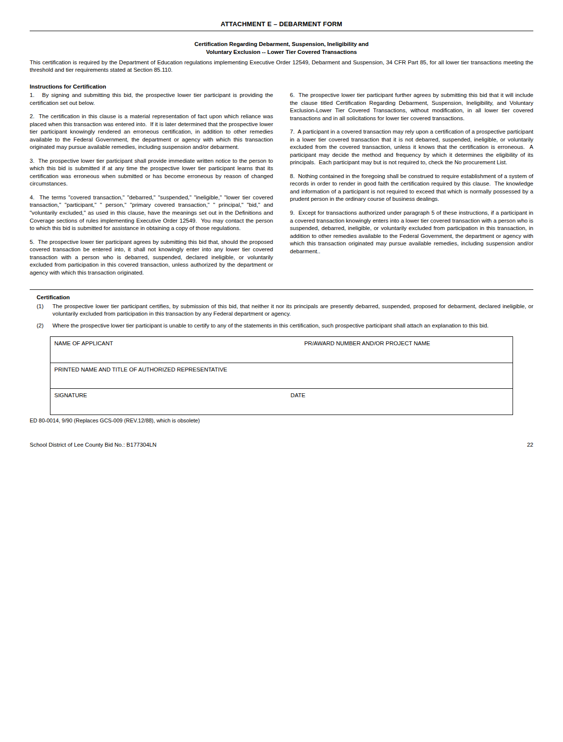ATTACHMENT E – DEBARMENT FORM
Certification Regarding Debarment, Suspension, Ineligibility and
Voluntary Exclusion -- Lower Tier Covered Transactions
This certification is required by the Department of Education regulations implementing Executive Order 12549, Debarment and Suspension, 34 CFR Part 85, for all lower tier transactions meeting the threshold and tier requirements stated at Section 85.110.
Instructions for Certification
1. By signing and submitting this bid, the prospective lower tier participant is providing the certification set out below.
2. The certification in this clause is a material representation of fact upon which reliance was placed when this transaction was entered into. If it is later determined that the prospective lower tier participant knowingly rendered an erroneous certification, in addition to other remedies available to the Federal Government, the department or agency with which this transaction originated may pursue available remedies, including suspension and/or debarment.
3. The prospective lower tier participant shall provide immediate written notice to the person to which this bid is submitted if at any time the prospective lower tier participant learns that its certification was erroneous when submitted or has become erroneous by reason of changed circumstances.
4. The terms "covered transaction," "debarred," "suspended," "ineligible," "lower tier covered transaction," "participant," " person," "primary covered transaction," " principal," "bid," and "voluntarily excluded," as used in this clause, have the meanings set out in the Definitions and Coverage sections of rules implementing Executive Order 12549. You may contact the person to which this bid is submitted for assistance in obtaining a copy of those regulations.
5. The prospective lower tier participant agrees by submitting this bid that, should the proposed covered transaction be entered into, it shall not knowingly enter into any lower tier covered transaction with a person who is debarred, suspended, declared ineligible, or voluntarily excluded from participation in this covered transaction, unless authorized by the department or agency with which this transaction originated.
6. The prospective lower tier participant further agrees by submitting this bid that it will include the clause titled Certification Regarding Debarment, Suspension, Ineligibility, and Voluntary Exclusion-Lower Tier Covered Transactions, without modification, in all lower tier covered transactions and in all solicitations for lower tier covered transactions.
7. A participant in a covered transaction may rely upon a certification of a prospective participant in a lower tier covered transaction that it is not debarred, suspended, ineligible, or voluntarily excluded from the covered transaction, unless it knows that the certification is erroneous. A participant may decide the method and frequency by which it determines the eligibility of its principals. Each participant may but is not required to, check the No procurement List.
8. Nothing contained in the foregoing shall be construed to require establishment of a system of records in order to render in good faith the certification required by this clause. The knowledge and information of a participant is not required to exceed that which is normally possessed by a prudent person in the ordinary course of business dealings.
9. Except for transactions authorized under paragraph 5 of these instructions, if a participant in a covered transaction knowingly enters into a lower tier covered transaction with a person who is suspended, debarred, ineligible, or voluntarily excluded from participation in this transaction, in addition to other remedies available to the Federal Government, the department or agency with which this transaction originated may pursue available remedies, including suspension and/or debarment..
Certification
(1) The prospective lower tier participant certifies, by submission of this bid, that neither it nor its principals are presently debarred, suspended, proposed for debarment, declared ineligible, or voluntarily excluded from participation in this transaction by any Federal department or agency.
(2) Where the prospective lower tier participant is unable to certify to any of the statements in this certification, such prospective participant shall attach an explanation to this bid.
| NAME OF APPLICANT PR/AWARD NUMBER AND/OR PROJECT NAME |
| PRINTED NAME AND TITLE OF AUTHORIZED REPRESENTATIVE |
| SIGNATURE DATE |
ED 80-0014, 9/90 (Replaces GCS-009 (REV.12/88), which is obsolete)
School District of Lee County Bid No.: B177304LN 22